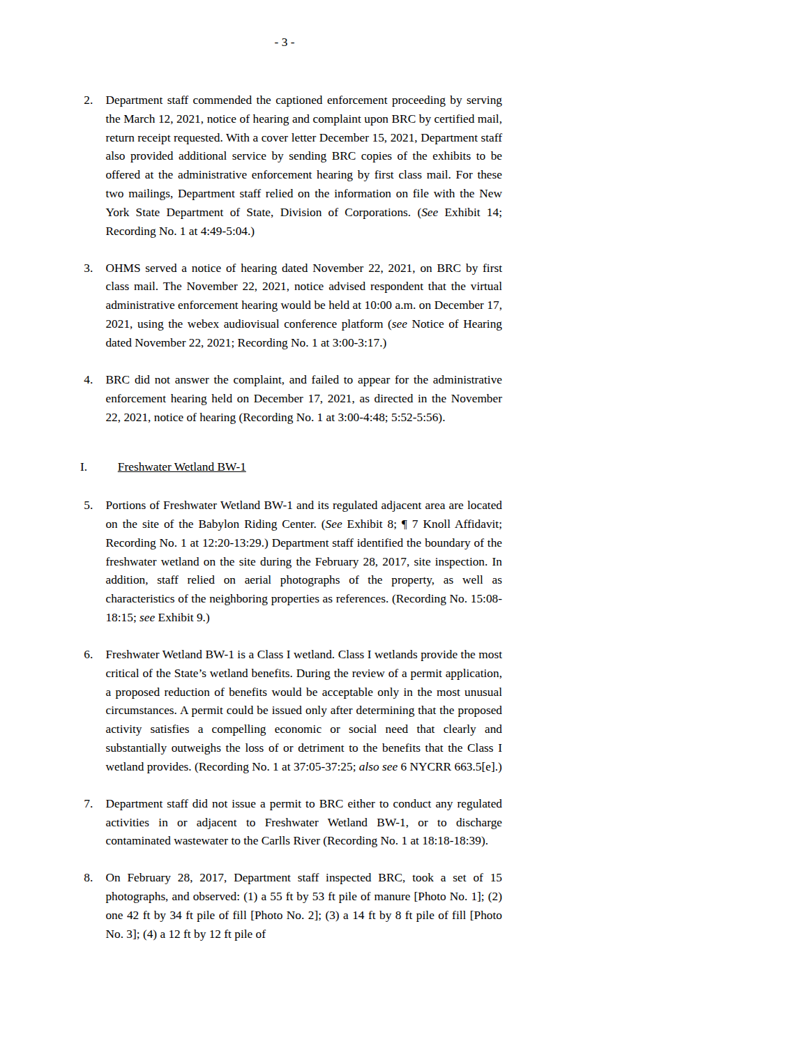- 3 -
Department staff commended the captioned enforcement proceeding by serving the March 12, 2021, notice of hearing and complaint upon BRC by certified mail, return receipt requested. With a cover letter December 15, 2021, Department staff also provided additional service by sending BRC copies of the exhibits to be offered at the administrative enforcement hearing by first class mail. For these two mailings, Department staff relied on the information on file with the New York State Department of State, Division of Corporations. (See Exhibit 14; Recording No. 1 at 4:49-5:04.)
OHMS served a notice of hearing dated November 22, 2021, on BRC by first class mail. The November 22, 2021, notice advised respondent that the virtual administrative enforcement hearing would be held at 10:00 a.m. on December 17, 2021, using the webex audiovisual conference platform (see Notice of Hearing dated November 22, 2021; Recording No. 1 at 3:00-3:17.)
BRC did not answer the complaint, and failed to appear for the administrative enforcement hearing held on December 17, 2021, as directed in the November 22, 2021, notice of hearing (Recording No. 1 at 3:00-4:48; 5:52-5:56).
I. Freshwater Wetland BW-1
Portions of Freshwater Wetland BW-1 and its regulated adjacent area are located on the site of the Babylon Riding Center. (See Exhibit 8; ¶ 7 Knoll Affidavit; Recording No. 1 at 12:20-13:29.) Department staff identified the boundary of the freshwater wetland on the site during the February 28, 2017, site inspection. In addition, staff relied on aerial photographs of the property, as well as characteristics of the neighboring properties as references. (Recording No. 15:08- 18:15; see Exhibit 9.)
Freshwater Wetland BW-1 is a Class I wetland. Class I wetlands provide the most critical of the State’s wetland benefits. During the review of a permit application, a proposed reduction of benefits would be acceptable only in the most unusual circumstances. A permit could be issued only after determining that the proposed activity satisfies a compelling economic or social need that clearly and substantially outweighs the loss of or detriment to the benefits that the Class I wetland provides. (Recording No. 1 at 37:05-37:25; also see 6 NYCRR 663.5[e].)
Department staff did not issue a permit to BRC either to conduct any regulated activities in or adjacent to Freshwater Wetland BW-1, or to discharge contaminated wastewater to the Carlls River (Recording No. 1 at 18:18-18:39).
On February 28, 2017, Department staff inspected BRC, took a set of 15 photographs, and observed: (1) a 55 ft by 53 ft pile of manure [Photo No. 1]; (2) one 42 ft by 34 ft pile of fill [Photo No. 2]; (3) a 14 ft by 8 ft pile of fill [Photo No. 3]; (4) a 12 ft by 12 ft pile of